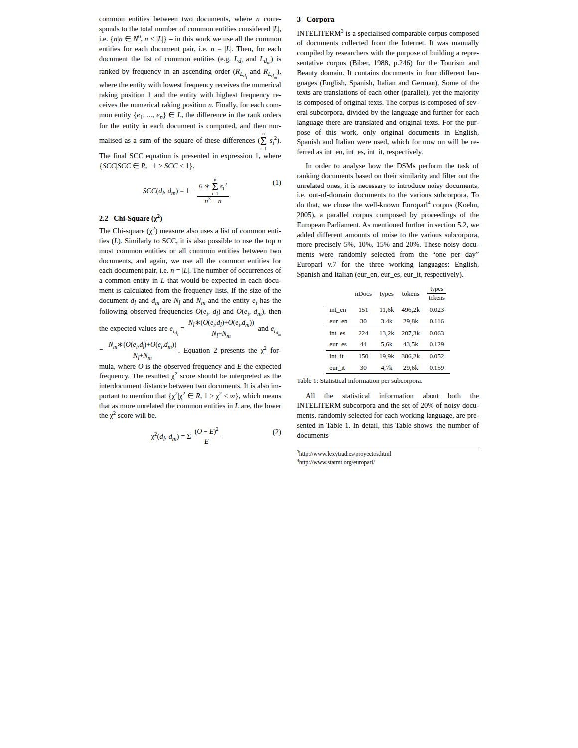common entities between two documents, where n corresponds to the total number of common entities considered |L|, i.e. {n|n ∈ N0, n ≤ |L|} – in this work we use all the common entities for each document pair, i.e. n = |L|. Then, for each document the list of common entities (e.g. Ldl and Ldm) is ranked by frequency in an ascending order (RLdl and RLdm), where the entity with lowest frequency receives the numerical raking position 1 and the entity with highest frequency receives the numerical raking position n. Finally, for each common entity {e1, ..., en} ∈ L, the difference in the rank orders for the entity in each document is computed, and then normalised as a sum of the square of these differences (nΣi=1 si2). The final SCC equation is presented in expression 1, where {SCC|SCC ∈ R, −1 ≥ SCC ≤ 1}.
(1) SCC(dl, dm) = 1 − 6 ∗ nΣi=1 si2 n3 − n
2.2 Chi-Square (χ2)
The Chi-square (χ2) measure also uses a list of common entities (L). Similarly to SCC, it is also possible to use the top n most common entities or all common entities between two documents, and again, we use all the common entities for each document pair, i.e. n = |L|. The number of occurrences of a common entity in L that would be expected in each document is calculated from the frequency lists. If the size of the document dl and dm are Nl and Nm and the entity ei has the following observed frequencies O(ei, dl) and O(ei, dm), then the expected values are eidl = Nl∗(O(ei,dl)+O(ei,dm)) Nl+Nm and eidm = Nm∗(O(ei,dl)+O(ei,dm)) Nl+Nm. Equation 2 presents the χ2 formula, where O is the observed frequency and E the expected frequency. The resulted χ2 score should be interpreted as the interdocument distance between two documents. It is also important to mention that {χ2|χ2 ∈ R, 1 ≥ χ2 < ∞}, which means that as more unrelated the common entities in L are, the lower the χ2 score will be.
(2) χ2(dl, dm) = Σ (O − E)2 E
3 Corpora
INTELITERM3 is a specialised comparable corpus composed of documents collected from the Internet. It was manually compiled by researchers with the purpose of building a representative corpus (Biber, 1988, p.246) for the Tourism and Beauty domain. It contains documents in four different languages (English, Spanish, Italian and German). Some of the texts are translations of each other (parallel), yet the majority is composed of original texts. The corpus is composed of several subcorpora, divided by the language and further for each language there are translated and original texts. For the purpose of this work, only original documents in English, Spanish and Italian were used, which for now on will be referred as int_en, int_es, int_it, respectively.
In order to analyse how the DSMs perform the task of ranking documents based on their similarity and filter out the unrelated ones, it is necessary to introduce noisy documents, i.e. out-of-domain documents to the various subcorpora. To do that, we chose the well-known Europarl4 corpus (Koehn, 2005), a parallel corpus composed by proceedings of the European Parliament. As mentioned further in section 5.2, we added different amounts of noise to the various subcorpora, more precisely 5%, 10%, 15% and 20%. These noisy documents were randomly selected from the “one per day” Europarl v.7 for the three working languages: English, Spanish and Italian (eur_en, eur_es, eur_it, respectively).
| | nDocs | types | tokens | types tokens |
| --- | --- | --- | --- | --- |
| int_en | 151 | 11,6k | 496,2k | 0.023 |
| eur_en | 30 | 3.4k | 29,8k | 0.116 |
| int_es | 224 | 13,2k | 207,3k | 0.063 |
| eur_es | 44 | 5,6k | 43,5k | 0.129 |
| int_it | 150 | 19,9k | 386,2k | 0.052 |
| eur_it | 30 | 4,7k | 29,6k | 0.159 |
Table 1: Statistical information per subcorpora.
All the statistical information about both the INTELITERM subcorpora and the set of 20% of noisy documents, randomly selected for each working language, are presented in Table 1. In detail, this Table shows: the number of documents
3http://www.lexytrad.es/proyectos.html
4http://www.statmt.org/europarl/